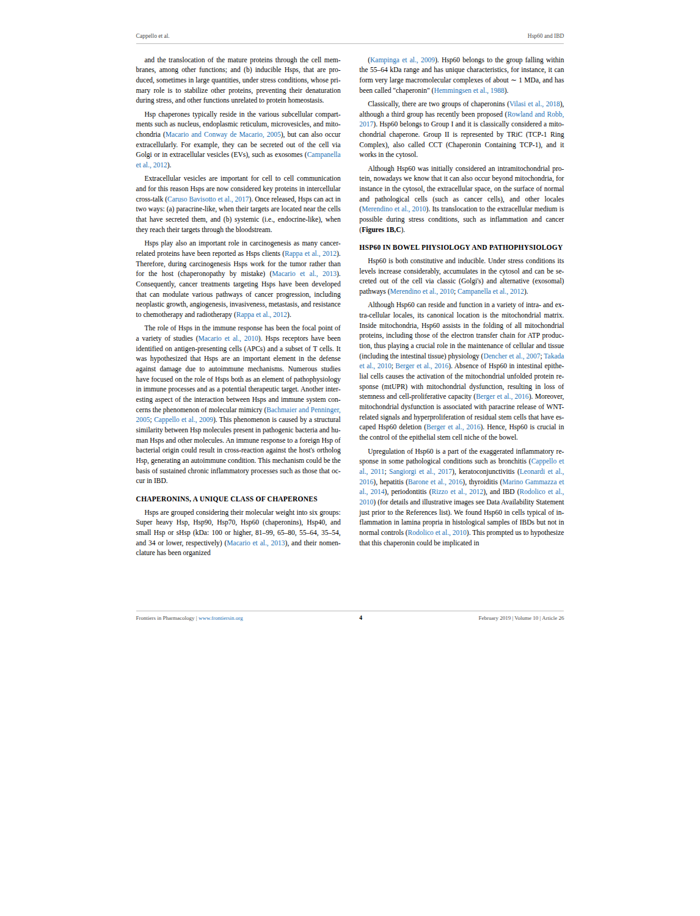Cappello et al. Hsp60 and IBD
and the translocation of the mature proteins through the cell membranes, among other functions; and (b) inducible Hsps, that are produced, sometimes in large quantities, under stress conditions, whose primary role is to stabilize other proteins, preventing their denaturation during stress, and other functions unrelated to protein homeostasis.
Hsp chaperones typically reside in the various subcellular compartments such as nucleus, endoplasmic reticulum, microvesicles, and mitochondria (Macario and Conway de Macario, 2005), but can also occur extracellularly. For example, they can be secreted out of the cell via Golgi or in extracellular vesicles (EVs), such as exosomes (Campanella et al., 2012).
Extracellular vesicles are important for cell to cell communication and for this reason Hsps are now considered key proteins in intercellular cross-talk (Caruso Bavisotto et al., 2017). Once released, Hsps can act in two ways: (a) paracrine-like, when their targets are located near the cells that have secreted them, and (b) systemic (i.e., endocrine-like), when they reach their targets through the bloodstream.
Hsps play also an important role in carcinogenesis as many cancer-related proteins have been reported as Hsps clients (Rappa et al., 2012). Therefore, during carcinogenesis Hsps work for the tumor rather than for the host (chaperonopathy by mistake) (Macario et al., 2013). Consequently, cancer treatments targeting Hsps have been developed that can modulate various pathways of cancer progression, including neoplastic growth, angiogenesis, invasiveness, metastasis, and resistance to chemotherapy and radiotherapy (Rappa et al., 2012).
The role of Hsps in the immune response has been the focal point of a variety of studies (Macario et al., 2010). Hsps receptors have been identified on antigen-presenting cells (APCs) and a subset of T cells. It was hypothesized that Hsps are an important element in the defense against damage due to autoimmune mechanisms. Numerous studies have focused on the role of Hsps both as an element of pathophysiology in immune processes and as a potential therapeutic target. Another interesting aspect of the interaction between Hsps and immune system concerns the phenomenon of molecular mimicry (Bachmaier and Penninger, 2005; Cappello et al., 2009). This phenomenon is caused by a structural similarity between Hsp molecules present in pathogenic bacteria and human Hsps and other molecules. An immune response to a foreign Hsp of bacterial origin could result in cross-reaction against the host's ortholog Hsp, generating an autoimmune condition. This mechanism could be the basis of sustained chronic inflammatory processes such as those that occur in IBD.
Chaperonins, a Unique Class of Chaperones
Hsps are grouped considering their molecular weight into six groups: Super heavy Hsp, Hsp90, Hsp70, Hsp60 (chaperonins), Hsp40, and small Hsp or sHsp (kDa: 100 or higher, 81–99, 65–80, 55–64, 35–54, and 34 or lower, respectively) (Macario et al., 2013), and their nomenclature has been organized
(Kampinga et al., 2009). Hsp60 belongs to the group falling within the 55–64 kDa range and has unique characteristics, for instance, it can form very large macromolecular complexes of about ∼ 1 MDa, and has been called "chaperonin" (Hemmingsen et al., 1988).
Classically, there are two groups of chaperonins (Vilasi et al., 2018), although a third group has recently been proposed (Rowland and Robb, 2017). Hsp60 belongs to Group I and it is classically considered a mitochondrial chaperone. Group II is represented by TRiC (TCP-1 Ring Complex), also called CCT (Chaperonin Containing TCP-1), and it works in the cytosol.
Although Hsp60 was initially considered an intramitochondrial protein, nowadays we know that it can also occur beyond mitochondria, for instance in the cytosol, the extracellular space, on the surface of normal and pathological cells (such as cancer cells), and other locales (Merendino et al., 2010). Its translocation to the extracellular medium is possible during stress conditions, such as inflammation and cancer (Figures 1B,C).
Hsp60 in Bowel Physiology and Pathophysiology
Hsp60 is both constitutive and inducible. Under stress conditions its levels increase considerably, accumulates in the cytosol and can be secreted out of the cell via classic (Golgi's) and alternative (exosomal) pathways (Merendino et al., 2010; Campanella et al., 2012).
Although Hsp60 can reside and function in a variety of intra- and extra-cellular locales, its canonical location is the mitochondrial matrix. Inside mitochondria, Hsp60 assists in the folding of all mitochondrial proteins, including those of the electron transfer chain for ATP production, thus playing a crucial role in the maintenance of cellular and tissue (including the intestinal tissue) physiology (Dencher et al., 2007; Takada et al., 2010; Berger et al., 2016). Absence of Hsp60 in intestinal epithelial cells causes the activation of the mitochondrial unfolded protein response (mtUPR) with mitochondrial dysfunction, resulting in loss of stemness and cell-proliferative capacity (Berger et al., 2016). Moreover, mitochondrial dysfunction is associated with paracrine release of WNT-related signals and hyperproliferation of residual stem cells that have escaped Hsp60 deletion (Berger et al., 2016). Hence, Hsp60 is crucial in the control of the epithelial stem cell niche of the bowel.
Upregulation of Hsp60 is a part of the exaggerated inflammatory response in some pathological conditions such as bronchitis (Cappello et al., 2011; Sangiorgi et al., 2017), keratoconjunctivitis (Leonardi et al., 2016), hepatitis (Barone et al., 2016), thyroiditis (Marino Gammazza et al., 2014), periodontitis (Rizzo et al., 2012), and IBD (Rodolico et al., 2010) (for details and illustrative images see Data Availability Statement just prior to the References list). We found Hsp60 in cells typical of inflammation in lamina propria in histological samples of IBDs but not in normal controls (Rodolico et al., 2010). This prompted us to hypothesize that this chaperonin could be implicated in
Frontiers in Pharmacology | www.frontiersin.org 4 February 2019 | Volume 10 | Article 26